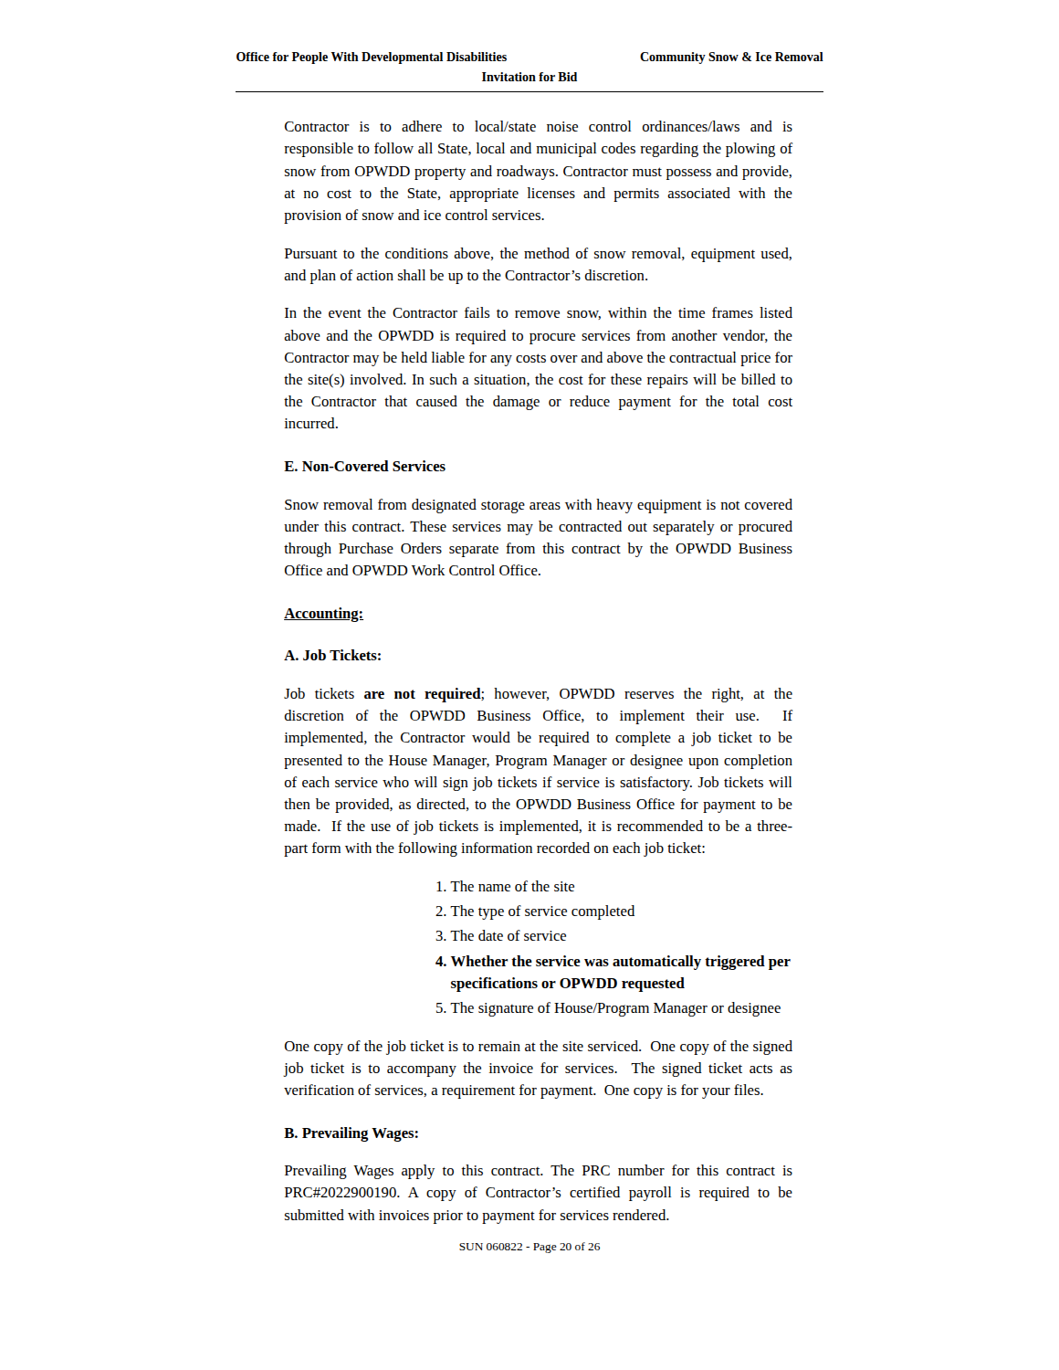Office for People With Developmental Disabilities Community Snow & Ice Removal
Invitation for Bid
Contractor is to adhere to local/state noise control ordinances/laws and is responsible to follow all State, local and municipal codes regarding the plowing of snow from OPWDD property and roadways. Contractor must possess and provide, at no cost to the State, appropriate licenses and permits associated with the provision of snow and ice control services.
Pursuant to the conditions above, the method of snow removal, equipment used, and plan of action shall be up to the Contractor’s discretion.
In the event the Contractor fails to remove snow, within the time frames listed above and the OPWDD is required to procure services from another vendor, the Contractor may be held liable for any costs over and above the contractual price for the site(s) involved. In such a situation, the cost for these repairs will be billed to the Contractor that caused the damage or reduce payment for the total cost incurred.
E. Non-Covered Services
Snow removal from designated storage areas with heavy equipment is not covered under this contract. These services may be contracted out separately or procured through Purchase Orders separate from this contract by the OPWDD Business Office and OPWDD Work Control Office.
Accounting:
A. Job Tickets:
Job tickets are not required; however, OPWDD reserves the right, at the discretion of the OPWDD Business Office, to implement their use. If implemented, the Contractor would be required to complete a job ticket to be presented to the House Manager, Program Manager or designee upon completion of each service who will sign job tickets if service is satisfactory. Job tickets will then be provided, as directed, to the OPWDD Business Office for payment to be made. If the use of job tickets is implemented, it is recommended to be a three-part form with the following information recorded on each job ticket:
The name of the site
The type of service completed
The date of service
Whether the service was automatically triggered per specifications or OPWDD requested
The signature of House/Program Manager or designee
One copy of the job ticket is to remain at the site serviced. One copy of the signed job ticket is to accompany the invoice for services. The signed ticket acts as verification of services, a requirement for payment. One copy is for your files.
B. Prevailing Wages:
Prevailing Wages apply to this contract. The PRC number for this contract is PRC#2022900190. A copy of Contractor’s certified payroll is required to be submitted with invoices prior to payment for services rendered.
SUN 060822 - Page 20 of 26